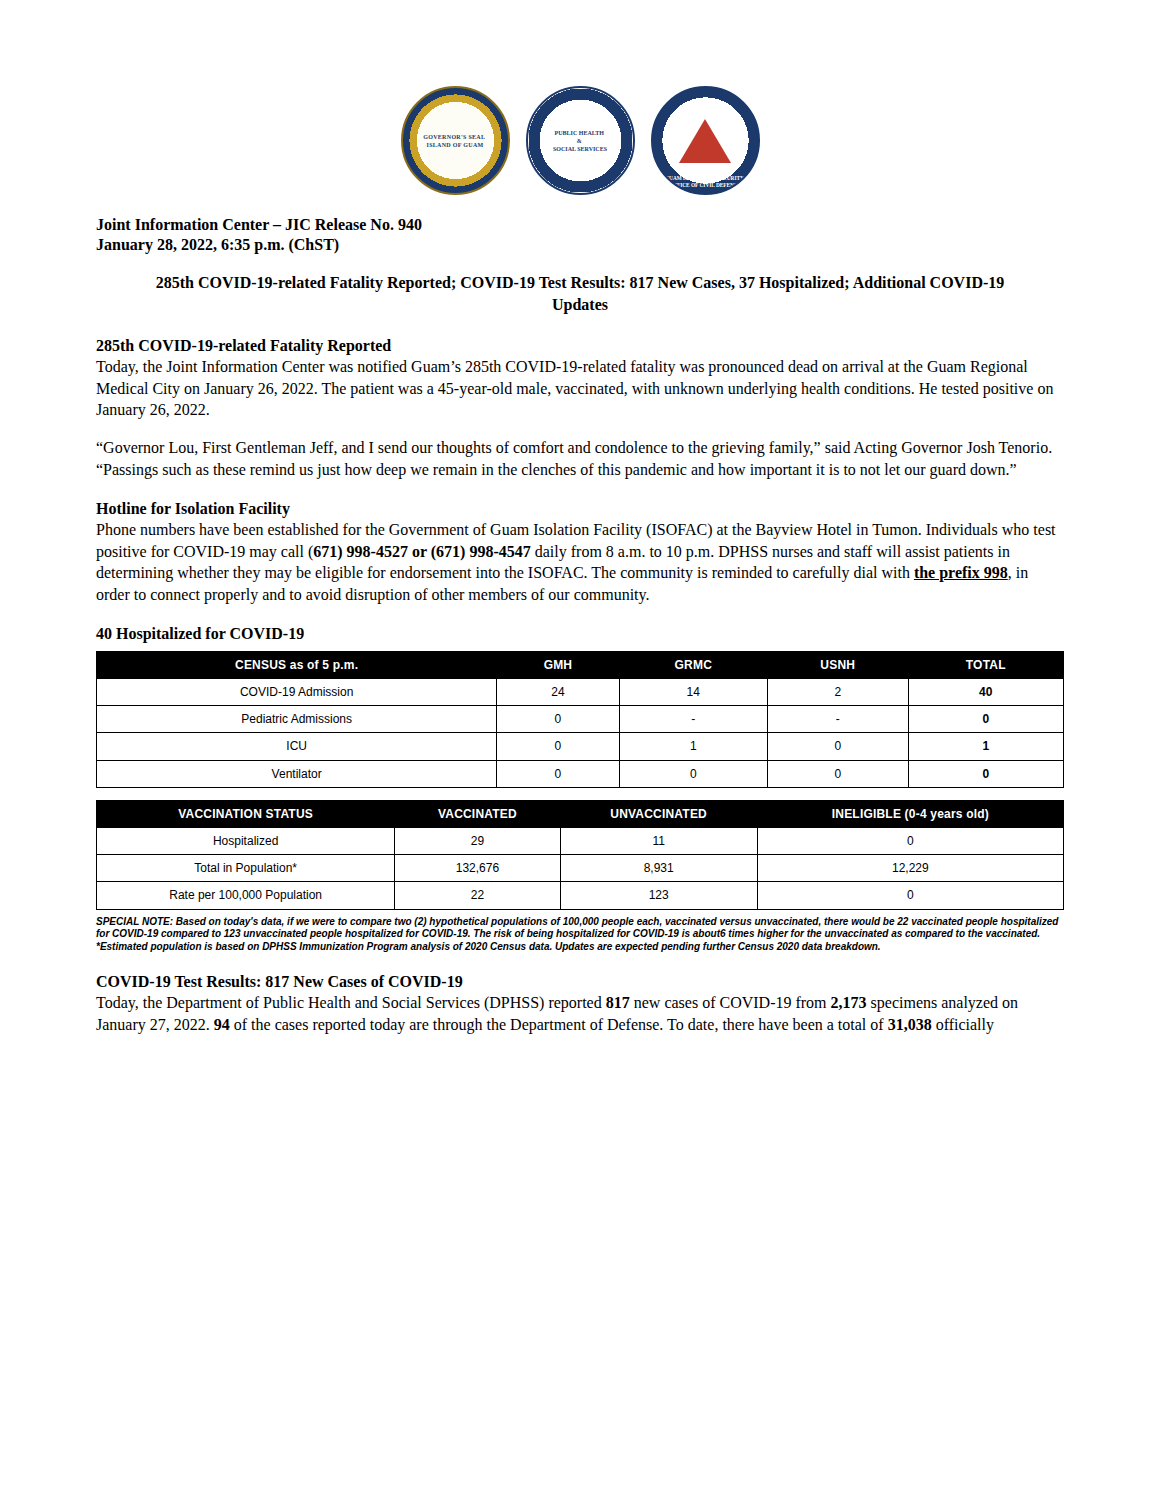Joint Information Center – JIC Release No. 940
January 28, 2022, 6:35 p.m. (ChST)
285th COVID-19-related Fatality Reported; COVID-19 Test Results: 817 New Cases, 37 Hospitalized; Additional COVID-19 Updates
285th COVID-19-related Fatality Reported
Today, the Joint Information Center was notified Guam’s 285th COVID-19-related fatality was pronounced dead on arrival at the Guam Regional Medical City on January 26, 2022. The patient was a 45-year-old male, vaccinated, with unknown underlying health conditions. He tested positive on January 26, 2022.
“Governor Lou, First Gentleman Jeff, and I send our thoughts of comfort and condolence to the grieving family,” said Acting Governor Josh Tenorio. “Passings such as these remind us just how deep we remain in the clenches of this pandemic and how important it is to not let our guard down.”
Hotline for Isolation Facility
Phone numbers have been established for the Government of Guam Isolation Facility (ISOFAC) at the Bayview Hotel in Tumon. Individuals who test positive for COVID-19 may call (671) 998-4527 or (671) 998-4547 daily from 8 a.m. to 10 p.m. DPHSS nurses and staff will assist patients in determining whether they may be eligible for endorsement into the ISOFAC. The community is reminded to carefully dial with the prefix 998, in order to connect properly and to avoid disruption of other members of our community.
40 Hospitalized for COVID-19
| CENSUS as of 5 p.m. | GMH | GRMC | USNH | TOTAL |
| --- | --- | --- | --- | --- |
| COVID-19 Admission | 24 | 14 | 2 | 40 |
| Pediatric Admissions | 0 | - | - | 0 |
| ICU | 0 | 1 | 0 | 1 |
| Ventilator | 0 | 0 | 0 | 0 |
| VACCINATION STATUS | VACCINATED | UNVACCINATED | INELIGIBLE (0-4 years old) |
| --- | --- | --- | --- |
| Hospitalized | 29 | 11 | 0 |
| Total in Population* | 132,676 | 8,931 | 12,229 |
| Rate per 100,000 Population | 22 | 123 | 0 |
SPECIAL NOTE: Based on today's data, if we were to compare two (2) hypothetical populations of 100,000 people each, vaccinated versus unvaccinated, there would be 22 vaccinated people hospitalized for COVID-19 compared to 123 unvaccinated people hospitalized for COVID-19. The risk of being hospitalized for COVID-19 is about6 times higher for the unvaccinated as compared to the vaccinated.
*Estimated population is based on DPHSS Immunization Program analysis of 2020 Census data. Updates are expected pending further Census 2020 data breakdown.
COVID-19 Test Results: 817 New Cases of COVID-19
Today, the Department of Public Health and Social Services (DPHSS) reported 817 new cases of COVID-19 from 2,173 specimens analyzed on January 27, 2022. 94 of the cases reported today are through the Department of Defense. To date, there have been a total of 31,038 officially